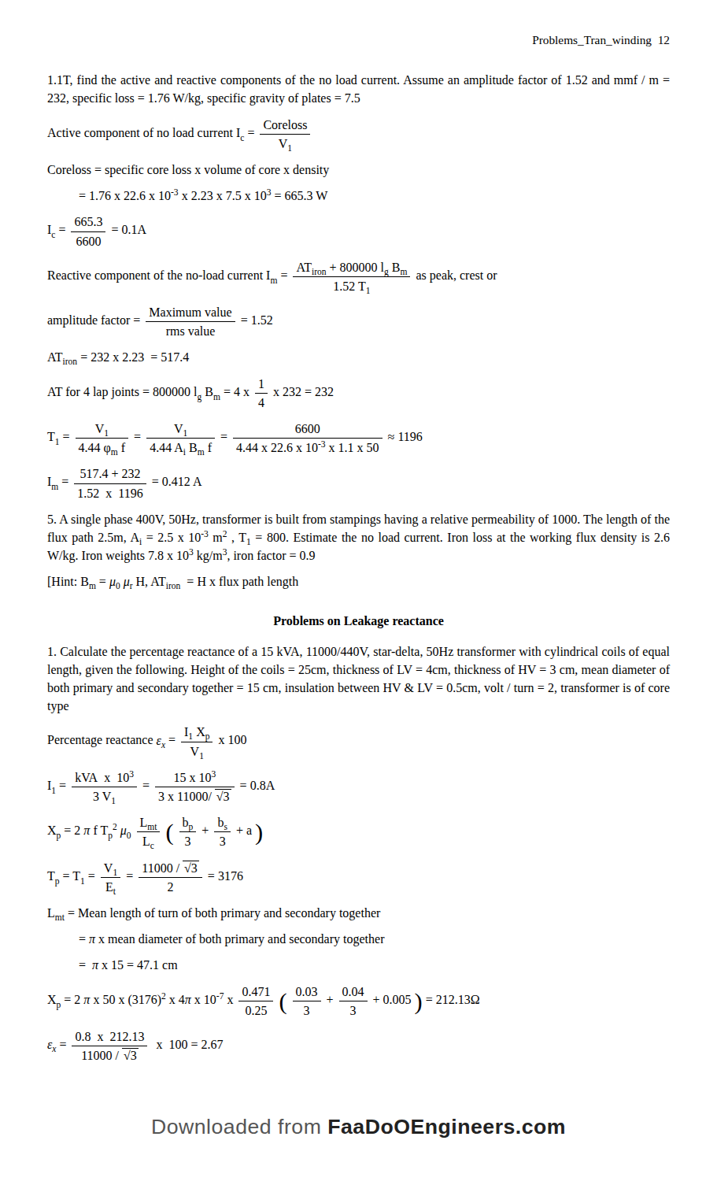Problems_Tran_winding 12
1.1T, find the active and reactive components of the no load current. Assume an amplitude factor of 1.52 and mmf / m = 232, specific loss = 1.76 W/kg, specific gravity of plates = 7.5
Active component of no load current Ic = Coreloss V1
Coreloss = specific core loss x volume of core x density
= 1.76 x 22.6 x 10-3 x 2.23 x 7.5 x 103 = 665.3 W
Ic = 665.36600 = 0.1A
Reactive component of the no-load current Im = ATiron + 800000 lg Bm 1.52 T1 as peak, crest or
amplitude factor = Maximum value rms value = 1.52
ATiron = 232 x 2.23 = 517.4
AT for 4 lap joints = 800000 lg Bm = 4 x 14 x 232 = 232
T1 = V14.44 φm f = V14.44 Ai Bm f = 66004.44 x 22.6 x 10-3 x 1.1 x 50 ≈ 1196
Im = 517.4 + 2321.52 x 1196 = 0.412 A
5. A single phase 400V, 50Hz, transformer is built from stampings having a relative permeability of 1000. The length of the flux path 2.5m, Ai = 2.5 x 10-3 m2 , T1 = 800. Estimate the no load current. Iron loss at the working flux density is 2.6 W/kg. Iron weights 7.8 x 103 kg/m3, iron factor = 0.9
[Hint: Bm = μ0 μr H, ATiron = H x flux path length
Problems on Leakage reactance
1. Calculate the percentage reactance of a 15 kVA, 11000/440V, star-delta, 50Hz transformer with cylindrical coils of equal length, given the following. Height of the coils = 25cm, thickness of LV = 4cm, thickness of HV = 3 cm, mean diameter of both primary and secondary together = 15 cm, insulation between HV & LV = 0.5cm, volt / turn = 2, transformer is of core type
Percentage reactance εx = I1 Xp V1 x 100
I1 = kVA x 1033 V1 = 15 x 1033 x 11000/ √3 = 0.8A
Xp = 2 π f Tp2 μ0 Lmt Lc ( bp 3 + bs 3 + a )
Tp = T1 = V1 Et = 11000 / √32 = 3176
Lmt = Mean length of turn of both primary and secondary together
= π x mean diameter of both primary and secondary together
= π x 15 = 47.1 cm
Xp = 2 π x 50 x (3176)2 x 4π x 10-7 x 0.4710.25 ( 0.033 + 0.043 + 0.005 ) = 212.13Ω
εx = 0.8 x 212.1311000 / √3 x 100 = 2.67
Downloaded from FaaDoOEngineers.com